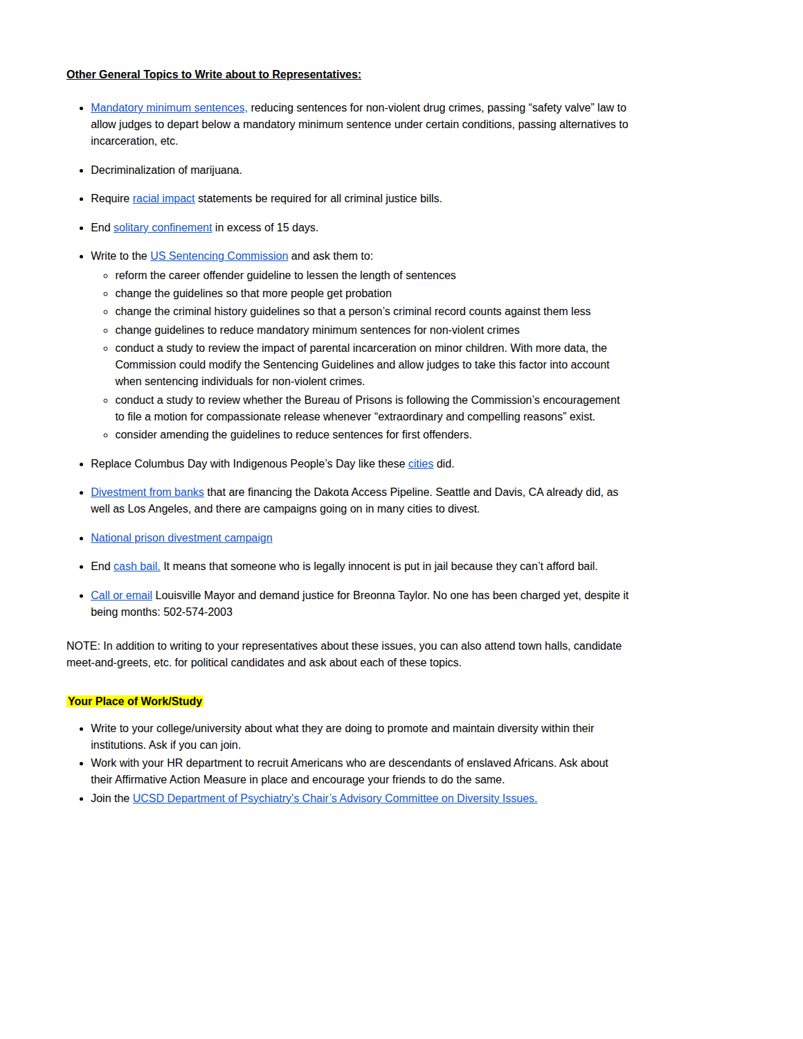Other General Topics to Write about to Representatives:
Mandatory minimum sentences, reducing sentences for non-violent drug crimes, passing “safety valve” law to allow judges to depart below a mandatory minimum sentence under certain conditions, passing alternatives to incarceration, etc.
Decriminalization of marijuana.
Require racial impact statements be required for all criminal justice bills.
End solitary confinement in excess of 15 days.
Write to the US Sentencing Commission and ask them to:
reform the career offender guideline to lessen the length of sentences
change the guidelines so that more people get probation
change the criminal history guidelines so that a person’s criminal record counts against them less
change guidelines to reduce mandatory minimum sentences for non-violent crimes
conduct a study to review the impact of parental incarceration on minor children. With more data, the Commission could modify the Sentencing Guidelines and allow judges to take this factor into account when sentencing individuals for non-violent crimes.
conduct a study to review whether the Bureau of Prisons is following the Commission’s encouragement to file a motion for compassionate release whenever “extraordinary and compelling reasons” exist.
consider amending the guidelines to reduce sentences for first offenders.
Replace Columbus Day with Indigenous People’s Day like these cities did.
Divestment from banks that are financing the Dakota Access Pipeline. Seattle and Davis, CA already did, as well as Los Angeles, and there are campaigns going on in many cities to divest.
National prison divestment campaign
End cash bail. It means that someone who is legally innocent is put in jail because they can’t afford bail.
Call or email Louisville Mayor and demand justice for Breonna Taylor. No one has been charged yet, despite it being months: 502-574-2003
NOTE: In addition to writing to your representatives about these issues, you can also attend town halls, candidate meet-and-greets, etc. for political candidates and ask about each of these topics.
Your Place of Work/Study
Write to your college/university about what they are doing to promote and maintain diversity within their institutions. Ask if you can join.
Work with your HR department to recruit Americans who are descendants of enslaved Africans. Ask about their Affirmative Action Measure in place and encourage your friends to do the same.
Join the UCSD Department of Psychiatry's Chair’s Advisory Committee on Diversity Issues.